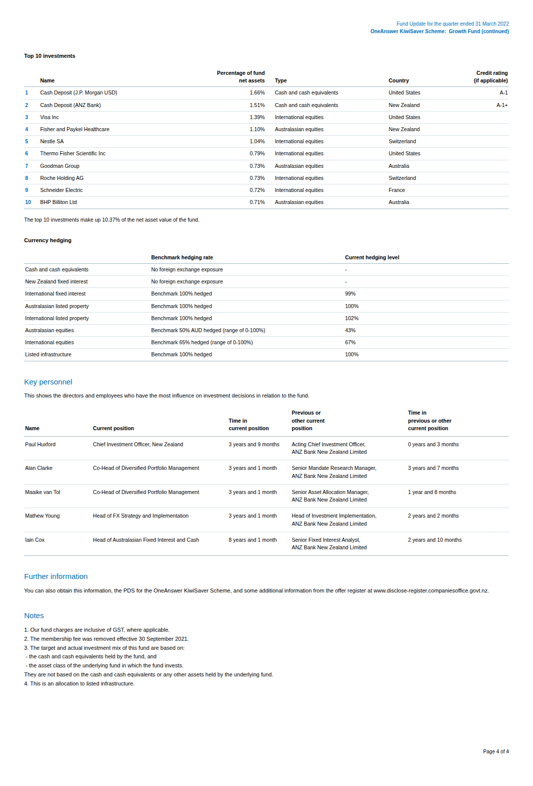Fund Update for the quarter ended 31 March 2022
OneAnswer KiwiSaver Scheme: Growth Fund (continued)
Top 10 investments
| | Name | Percentage of fund net assets | Type | Country | Credit rating (if applicable) |
| --- | --- | --- | --- | --- | --- |
| 1 | Cash Deposit (J.P. Morgan USD) | 1.66% | Cash and cash equivalents | United States | A-1 |
| 2 | Cash Deposit (ANZ Bank) | 1.51% | Cash and cash equivalents | New Zealand | A-1+ |
| 3 | Visa Inc | 1.39% | International equities | United States | |
| 4 | Fisher and Paykel Healthcare | 1.10% | Australasian equities | New Zealand | |
| 5 | Nestle SA | 1.04% | International equities | Switzerland | |
| 6 | Thermo Fisher Scientific Inc | 0.79% | International equities | United States | |
| 7 | Goodman Group | 0.73% | Australasian equities | Australia | |
| 8 | Roche Holding AG | 0.73% | International equities | Switzerland | |
| 9 | Schneider Electric | 0.72% | International equities | France | |
| 10 | BHP Billiton Ltd | 0.71% | Australasian equities | Australia | |
The top 10 investments make up 10.37% of the net asset value of the fund.
Currency hedging
| | Benchmark hedging rate | Current hedging level |
| --- | --- | --- |
| Cash and cash equivalents | No foreign exchange exposure | - |
| New Zealand fixed interest | No foreign exchange exposure | - |
| International fixed interest | Benchmark 100% hedged | 99% |
| Australasian listed property | Benchmark 100% hedged | 100% |
| International listed property | Benchmark 100% hedged | 102% |
| Australasian equities | Benchmark 50% AUD hedged (range of 0-100%) | 43% |
| International equities | Benchmark 65% hedged (range of 0-100%) | 67% |
| Listed infrastructure | Benchmark 100% hedged | 100% |
Key personnel
This shows the directors and employees who have the most influence on investment decisions in relation to the fund.
| Name | Current position | Time in current position | Previous or other current position | Time in previous or other current position |
| --- | --- | --- | --- | --- |
| Paul Huxford | Chief Investment Officer, New Zealand | 3 years and 9 months | Acting Chief Investment Officer, ANZ Bank New Zealand Limited | 0 years and 3 months |
| Alan Clarke | Co-Head of Diversified Portfolio Management | 3 years and 1 month | Senior Mandate Research Manager, ANZ Bank New Zealand Limited | 3 years and 7 months |
| Maaike van Tol | Co-Head of Diversified Portfolio Management | 3 years and 1 month | Senior Asset Allocation Manager, ANZ Bank New Zealand Limited | 1 year and 8 months |
| Mathew Young | Head of FX Strategy and Implementation | 3 years and 1 month | Head of Investment Implementation, ANZ Bank New Zealand Limited | 2 years and 2 months |
| Iain Cox | Head of Australasian Fixed Interest and Cash | 8 years and 1 month | Senior Fixed Interest Analyst, ANZ Bank New Zealand Limited | 2 years and 10 months |
Further information
You can also obtain this information, the PDS for the OneAnswer KiwiSaver Scheme, and some additional information from the offer register at www.disclose-register.companiesoffice.govt.nz.
Notes
1. Our fund charges are inclusive of GST, where applicable.
2. The membership fee was removed effective 30 September 2021.
3. The target and actual investment mix of this fund are based on:
- the cash and cash equivalents held by the fund, and
- the asset class of the underlying fund in which the fund invests.
They are not based on the cash and cash equivalents or any other assets held by the underlying fund.
4. This is an allocation to listed infrastructure.
Page 4 of 4